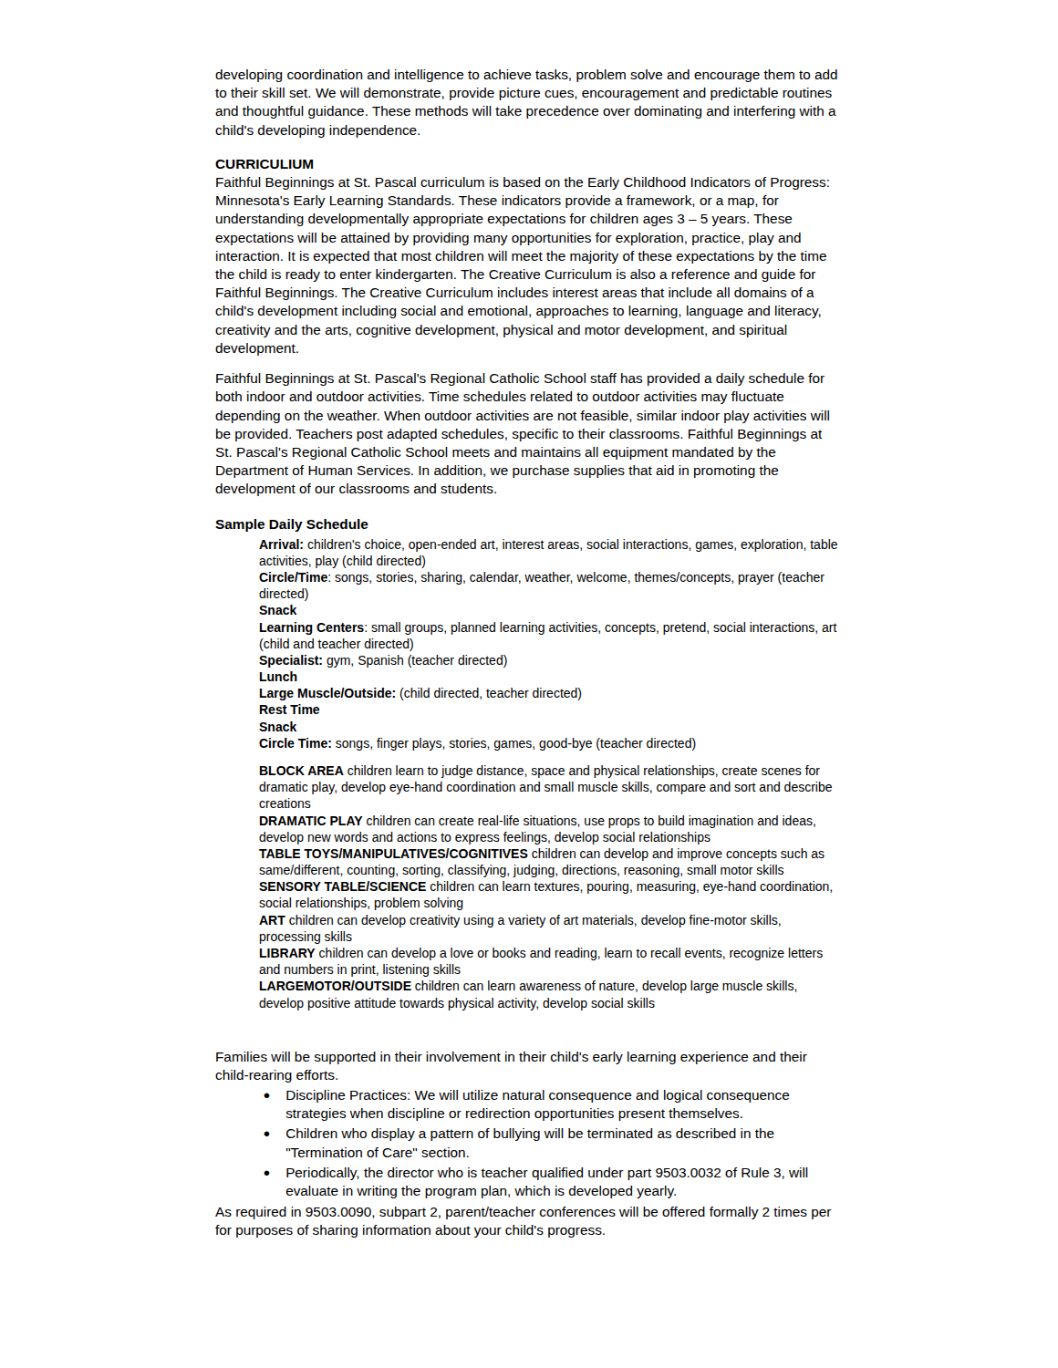developing coordination and intelligence to achieve tasks, problem solve and encourage them to add to their skill set. We will demonstrate, provide picture cues, encouragement and predictable routines and thoughtful guidance. These methods will take precedence over dominating and interfering with a child's developing independence.
CURRICULIUM
Faithful Beginnings at St. Pascal curriculum is based on the Early Childhood Indicators of Progress: Minnesota's Early Learning Standards. These indicators provide a framework, or a map, for understanding developmentally appropriate expectations for children ages 3 – 5 years. These expectations will be attained by providing many opportunities for exploration, practice, play and interaction. It is expected that most children will meet the majority of these expectations by the time the child is ready to enter kindergarten. The Creative Curriculum is also a reference and guide for Faithful Beginnings. The Creative Curriculum includes interest areas that include all domains of a child's development including social and emotional, approaches to learning, language and literacy, creativity and the arts, cognitive development, physical and motor development, and spiritual development.
Faithful Beginnings at St. Pascal's Regional Catholic School staff has provided a daily schedule for both indoor and outdoor activities. Time schedules related to outdoor activities may fluctuate depending on the weather. When outdoor activities are not feasible, similar indoor play activities will be provided. Teachers post adapted schedules, specific to their classrooms. Faithful Beginnings at St. Pascal's Regional Catholic School meets and maintains all equipment mandated by the Department of Human Services. In addition, we purchase supplies that aid in promoting the development of our classrooms and students.
Sample Daily Schedule
Arrival: children's choice, open-ended art, interest areas, social interactions, games, exploration, table activities, play (child directed)
Circle/Time: songs, stories, sharing, calendar, weather, welcome, themes/concepts, prayer (teacher directed)
Snack
Learning Centers: small groups, planned learning activities, concepts, pretend, social interactions, art (child and teacher directed)
Specialist: gym, Spanish (teacher directed)
Lunch
Large Muscle/Outside: (child directed, teacher directed)
Rest Time
Snack
Circle Time: songs, finger plays, stories, games, good-bye (teacher directed)
BLOCK AREA children learn to judge distance, space and physical relationships, create scenes for dramatic play, develop eye-hand coordination and small muscle skills, compare and sort and describe creations
DRAMATIC PLAY children can create real-life situations, use props to build imagination and ideas, develop new words and actions to express feelings, develop social relationships
TABLE TOYS/MANIPULATIVES/COGNITIVES children can develop and improve concepts such as same/different, counting, sorting, classifying, judging, directions, reasoning, small motor skills
SENSORY TABLE/SCIENCE children can learn textures, pouring, measuring, eye-hand coordination, social relationships, problem solving
ART children can develop creativity using a variety of art materials, develop fine-motor skills, processing skills
LIBRARY children can develop a love or books and reading, learn to recall events, recognize letters and numbers in print, listening skills
LARGEMOTOR/OUTSIDE children can learn awareness of nature, develop large muscle skills, develop positive attitude towards physical activity, develop social skills
Families will be supported in their involvement in their child's early learning experience and their child-rearing efforts.
Discipline Practices: We will utilize natural consequence and logical consequence strategies when discipline or redirection opportunities present themselves.
Children who display a pattern of bullying will be terminated as described in the "Termination of Care" section.
Periodically, the director who is teacher qualified under part 9503.0032 of Rule 3, will evaluate in writing the program plan, which is developed yearly.
As required in 9503.0090, subpart 2, parent/teacher conferences will be offered formally 2 times per for purposes of sharing information about your child's progress.